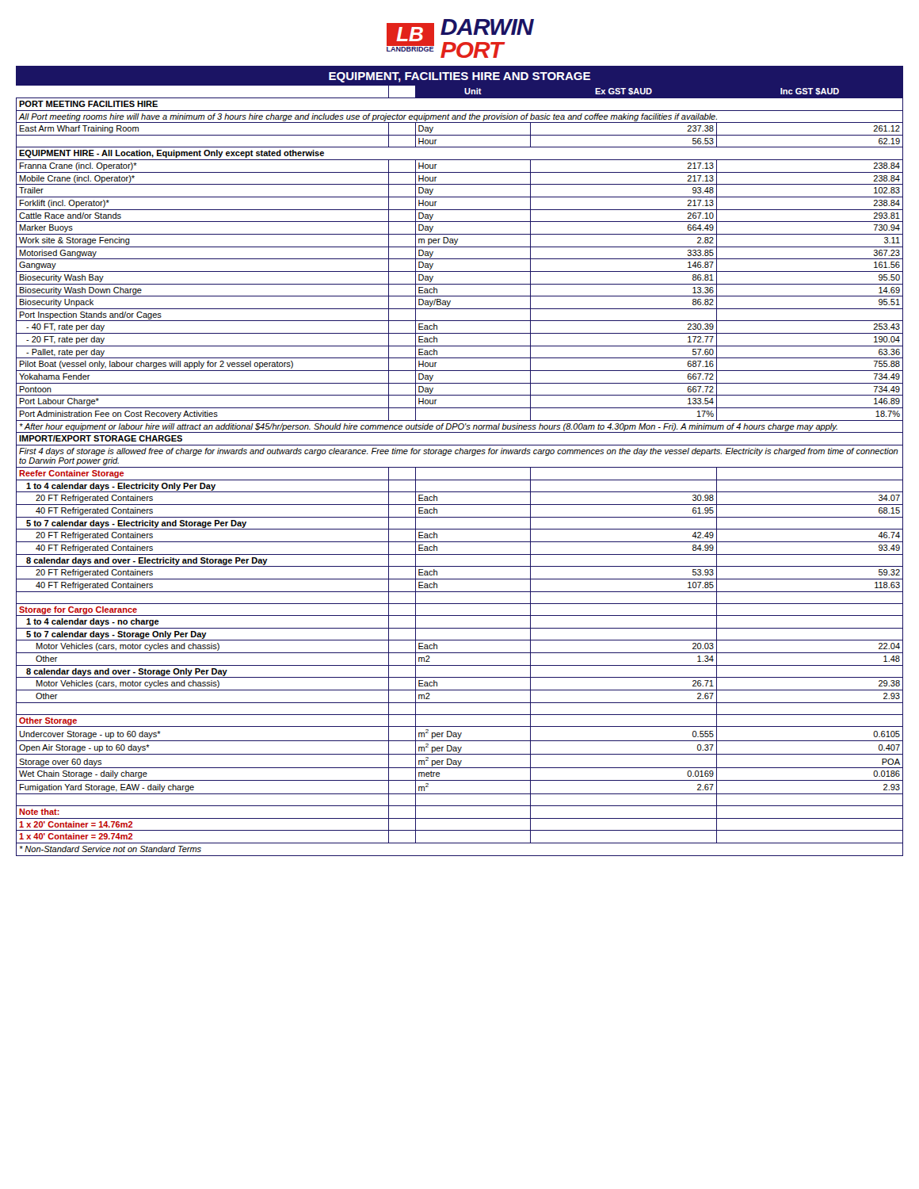LB LANDBRIDGE DARWIN
PORT
| EQUIPMENT, FACILITIES HIRE AND STORAGE |
| | | Unit | Ex GST $AUD | Inc GST $AUD |
| PORT MEETING FACILITIES HIRE |
| All Port meeting rooms hire will have a minimum of 3 hours hire charge and includes use of projector equipment and the provision of basic tea and coffee making facilities if available. |
| East Arm Wharf Training Room | | Day | 237.38 | 261.12 |
| | | Hour | 56.53 | 62.19 |
| EQUIPMENT HIRE - All Location, Equipment Only except stated otherwise |
| Franna Crane (incl. Operator)* | | Hour | 217.13 | 238.84 |
| Mobile Crane (incl. Operator)* | | Hour | 217.13 | 238.84 |
| Trailer | | Day | 93.48 | 102.83 |
| Forklift (incl. Operator)* | | Hour | 217.13 | 238.84 |
| Cattle Race and/or Stands | | Day | 267.10 | 293.81 |
| Marker Buoys | | Day | 664.49 | 730.94 |
| Work site & Storage Fencing | | m per Day | 2.82 | 3.11 |
| Motorised Gangway | | Day | 333.85 | 367.23 |
| Gangway | | Day | 146.87 | 161.56 |
| Biosecurity Wash Bay | | Day | 86.81 | 95.50 |
| Biosecurity Wash Down Charge | | Each | 13.36 | 14.69 |
| Biosecurity Unpack | | Day/Bay | 86.82 | 95.51 |
| Port Inspection Stands and/or Cages | | | | |
| - 40 FT, rate per day | | Each | 230.39 | 253.43 |
| - 20 FT, rate per day | | Each | 172.77 | 190.04 |
| - Pallet, rate per day | | Each | 57.60 | 63.36 |
| Pilot Boat (vessel only, labour charges will apply for 2 vessel operators) | | Hour | 687.16 | 755.88 |
| Yokahama Fender | | Day | 667.72 | 734.49 |
| Pontoon | | Day | 667.72 | 734.49 |
| Port Labour Charge* | | Hour | 133.54 | 146.89 |
| Port Administration Fee on Cost Recovery Activities | | | 17% | 18.7% |
| * After hour equipment or labour hire will attract an additional $45/hr/person. Should hire commence outside of DPO's normal business hours (8.00am to 4.30pm Mon - Fri). A minimum of 4 hours charge may apply. |
| IMPORT/EXPORT STORAGE CHARGES |
| First 4 days of storage is allowed free of charge for inwards and outwards cargo clearance. Free time for storage charges for inwards cargo commences on the day the vessel departs. Electricity is charged from time of connection to Darwin Port power grid. |
| Reefer Container Storage | | | | |
| 1 to 4 calendar days - Electricity Only Per Day | | | | |
| 20 FT Refrigerated Containers | | Each | 30.98 | 34.07 |
| 40 FT Refrigerated Containers | | Each | 61.95 | 68.15 |
| 5 to 7 calendar days - Electricity and Storage Per Day | | | | |
| 20 FT Refrigerated Containers | | Each | 42.49 | 46.74 |
| 40 FT Refrigerated Containers | | Each | 84.99 | 93.49 |
| 8 calendar days and over - Electricity and Storage Per Day | | | | |
| 20 FT Refrigerated Containers | | Each | 53.93 | 59.32 |
| 40 FT Refrigerated Containers | | Each | 107.85 | 118.63 |
| Storage for Cargo Clearance | | | | |
| 1 to 4 calendar days - no charge | | | | |
| 5 to 7 calendar days - Storage Only Per Day | | | | |
| Motor Vehicles (cars, motor cycles and chassis) | | Each | 20.03 | 22.04 |
| Other | | m2 | 1.34 | 1.48 |
| 8 calendar days and over - Storage Only Per Day | | | | |
| Motor Vehicles (cars, motor cycles and chassis) | | Each | 26.71 | 29.38 |
| Other | | m2 | 2.67 | 2.93 |
| Other Storage | | | | |
| Undercover Storage - up to 60 days* | | m 2 per Day | 0.555 | 0.6105 |
| Open Air Storage - up to 60 days* | | m 2 per Day | 0.37 | 0.407 |
| Storage over 60 days | | m 2 per Day | | POA |
| Wet Chain Storage - daily charge | | metre | 0.0169 | 0.0186 |
| Fumigation Yard Storage, EAW - daily charge | | m 2 | 2.67 | 2.93 |
| Note that: | | | | |
| 1 x 20' Container = 14.76m2 | | | | |
| 1 x 40' Container = 29.74m2 | | | | |
| * Non-Standard Service not on Standard Terms |